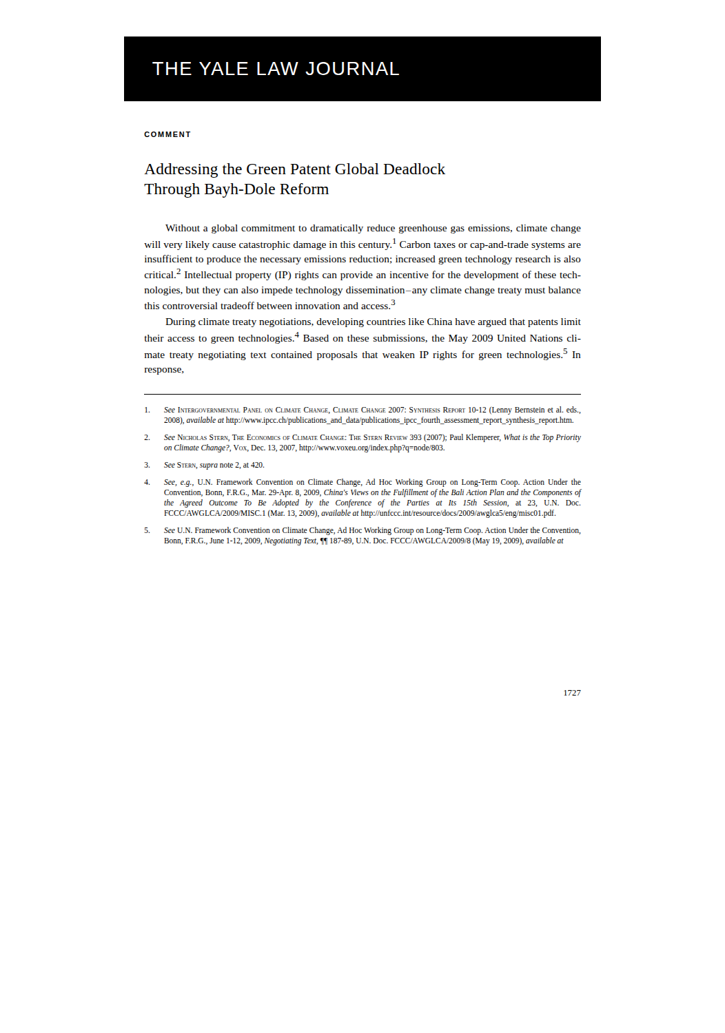THE YALE LAW JOURNAL
COMMENT
Addressing the Green Patent Global Deadlock
Through Bayh-Dole Reform
Without a global commitment to dramatically reduce greenhouse gas emissions, climate change will very likely cause catastrophic damage in this century.1 Carbon taxes or cap-and-trade systems are insufficient to produce the necessary emissions reduction; increased green technology research is also critical.2 Intellectual property (IP) rights can provide an incentive for the development of these technologies, but they can also impede technology dissemination – any climate change treaty must balance this controversial tradeoff between innovation and access.3
During climate treaty negotiations, developing countries like China have argued that patents limit their access to green technologies.4 Based on these submissions, the May 2009 United Nations climate treaty negotiating text contained proposals that weaken IP rights for green technologies.5 In response,
1. See Intergovernmental Panel on Climate Change, Climate Change 2007: Synthesis Report 10-12 (Lenny Bernstein et al. eds., 2008), available at http://www.ipcc.ch/publications_and_data/publications_ipcc_fourth_assessment_report_synthesis_report.htm.
2. See Nicholas Stern, The Economics of Climate Change: The Stern Review 393 (2007); Paul Klemperer, What is the Top Priority on Climate Change?, Vox, Dec. 13, 2007, http://www.voxeu.org/index.php?q=node/803.
3. See Stern, supra note 2, at 420.
4. See, e.g., U.N. Framework Convention on Climate Change, Ad Hoc Working Group on Long-Term Coop. Action Under the Convention, Bonn, F.R.G., Mar. 29-Apr. 8, 2009, China's Views on the Fulfillment of the Bali Action Plan and the Components of the Agreed Outcome To Be Adopted by the Conference of the Parties at Its 15th Session, at 23, U.N. Doc. FCCC/AWGLCA/2009/MISC.1 (Mar. 13, 2009), available at http://unfccc.int/resource/docs/2009/awglca5/eng/misc01.pdf.
5. See U.N. Framework Convention on Climate Change, Ad Hoc Working Group on Long-Term Coop. Action Under the Convention, Bonn, F.R.G., June 1-12, 2009, Negotiating Text, ¶¶ 187-89, U.N. Doc. FCCC/AWGLCA/2009/8 (May 19, 2009), available at
1727